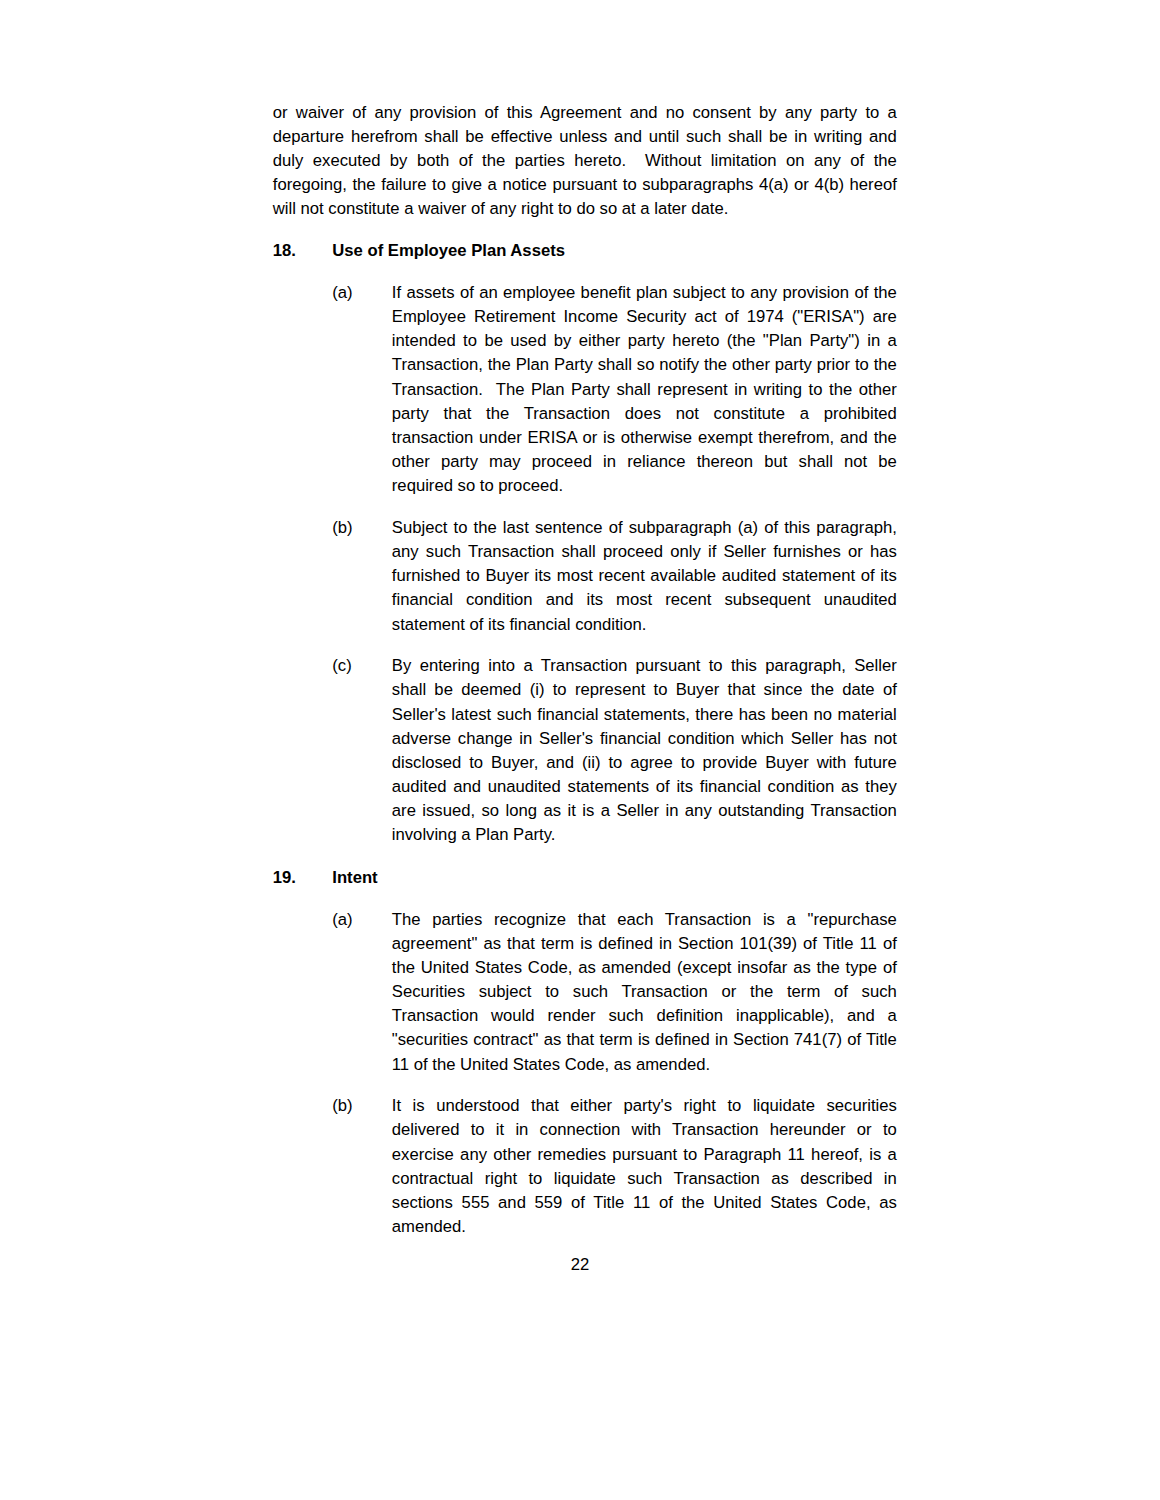or waiver of any provision of this Agreement and no consent by any party to a departure herefrom shall be effective unless and until such shall be in writing and duly executed by both of the parties hereto. Without limitation on any of the foregoing, the failure to give a notice pursuant to subparagraphs 4(a) or 4(b) hereof will not constitute a waiver of any right to do so at a later date.
18. Use of Employee Plan Assets
(a) If assets of an employee benefit plan subject to any provision of the Employee Retirement Income Security act of 1974 ("ERISA") are intended to be used by either party hereto (the "Plan Party") in a Transaction, the Plan Party shall so notify the other party prior to the Transaction. The Plan Party shall represent in writing to the other party that the Transaction does not constitute a prohibited transaction under ERISA or is otherwise exempt therefrom, and the other party may proceed in reliance thereon but shall not be required so to proceed.
(b) Subject to the last sentence of subparagraph (a) of this paragraph, any such Transaction shall proceed only if Seller furnishes or has furnished to Buyer its most recent available audited statement of its financial condition and its most recent subsequent unaudited statement of its financial condition.
(c) By entering into a Transaction pursuant to this paragraph, Seller shall be deemed (i) to represent to Buyer that since the date of Seller's latest such financial statements, there has been no material adverse change in Seller's financial condition which Seller has not disclosed to Buyer, and (ii) to agree to provide Buyer with future audited and unaudited statements of its financial condition as they are issued, so long as it is a Seller in any outstanding Transaction involving a Plan Party.
19. Intent
(a) The parties recognize that each Transaction is a "repurchase agreement" as that term is defined in Section 101(39) of Title 11 of the United States Code, as amended (except insofar as the type of Securities subject to such Transaction or the term of such Transaction would render such definition inapplicable), and a "securities contract" as that term is defined in Section 741(7) of Title 11 of the United States Code, as amended.
(b) It is understood that either party's right to liquidate securities delivered to it in connection with Transaction hereunder or to exercise any other remedies pursuant to Paragraph 11 hereof, is a contractual right to liquidate such Transaction as described in sections 555 and 559 of Title 11 of the United States Code, as amended.
22